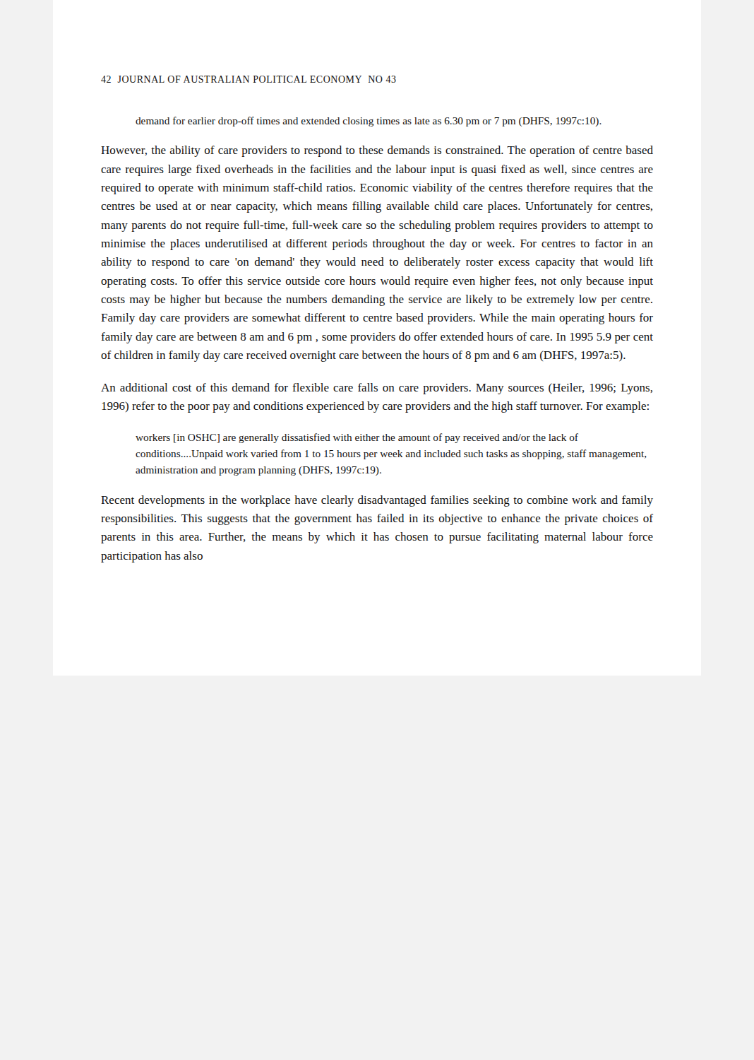42 Journal of Australian Political Economy No 43
demand for earlier drop-off times and extended closing times as late as 6.30 pm or 7 pm (DHFS, 1997c:10).
However, the ability of care providers to respond to these demands is constrained. The operation of centre based care requires large fixed overheads in the facilities and the labour input is quasi fixed as well, since centres are required to operate with minimum staff-child ratios. Economic viability of the centres therefore requires that the centres be used at or near capacity, which means filling available child care places. Unfortunately for centres, many parents do not require full-time, full-week care so the scheduling problem requires providers to attempt to minimise the places underutilised at different periods throughout the day or week. For centres to factor in an ability to respond to care 'on demand' they would need to deliberately roster excess capacity that would lift operating costs. To offer this service outside core hours would require even higher fees, not only because input costs may be higher but because the numbers demanding the service are likely to be extremely low per centre. Family day care providers are somewhat different to centre based providers. While the main operating hours for family day care are between 8 am and 6 pm , some providers do offer extended hours of care. In 1995 5.9 per cent of children in family day care received overnight care between the hours of 8 pm and 6 am (DHFS, 1997a:5).
An additional cost of this demand for flexible care falls on care providers. Many sources (Heiler, 1996; Lyons, 1996) refer to the poor pay and conditions experienced by care providers and the high staff turnover. For example:
workers [in OSHC] are generally dissatisfied with either the amount of pay received and/or the lack of conditions....Unpaid work varied from 1 to 15 hours per week and included such tasks as shopping, staff management, administration and program planning (DHFS, 1997c:19).
Recent developments in the workplace have clearly disadvantaged families seeking to combine work and family responsibilities. This suggests that the government has failed in its objective to enhance the private choices of parents in this area. Further, the means by which it has chosen to pursue facilitating maternal labour force participation has also